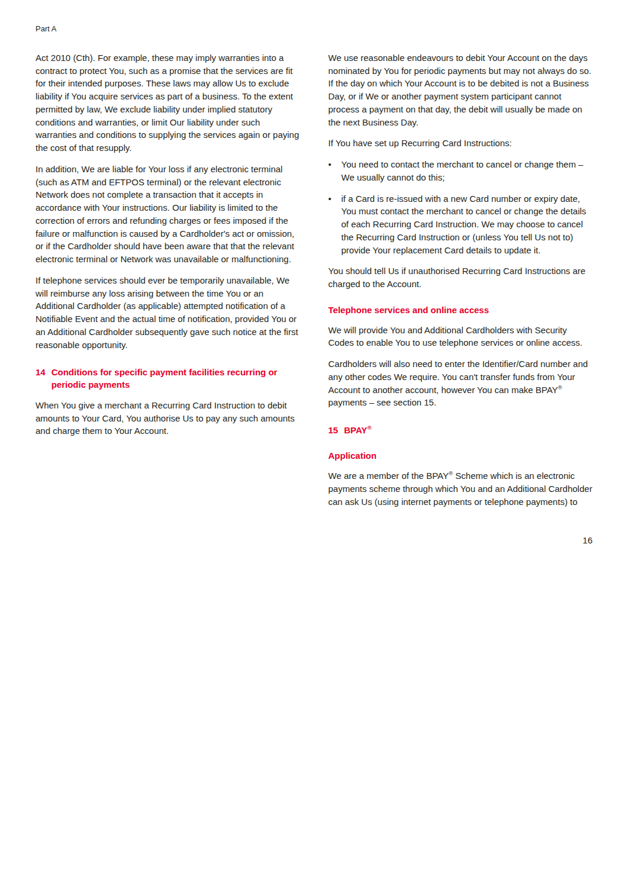Part A
Act 2010 (Cth). For example, these may imply warranties into a contract to protect You, such as a promise that the services are fit for their intended purposes. These laws may allow Us to exclude liability if You acquire services as part of a business. To the extent permitted by law, We exclude liability under implied statutory conditions and warranties, or limit Our liability under such warranties and conditions to supplying the services again or paying the cost of that resupply.
In addition, We are liable for Your loss if any electronic terminal (such as ATM and EFTPOS terminal) or the relevant electronic Network does not complete a transaction that it accepts in accordance with Your instructions. Our liability is limited to the correction of errors and refunding charges or fees imposed if the failure or malfunction is caused by a Cardholder's act or omission, or if the Cardholder should have been aware that that the relevant electronic terminal or Network was unavailable or malfunctioning.
If telephone services should ever be temporarily unavailable, We will reimburse any loss arising between the time You or an Additional Cardholder (as applicable) attempted notification of a Notifiable Event and the actual time of notification, provided You or an Additional Cardholder subsequently gave such notice at the first reasonable opportunity.
14 Conditions for specific payment facilities recurring or periodic payments
When You give a merchant a Recurring Card Instruction to debit amounts to Your Card, You authorise Us to pay any such amounts and charge them to Your Account.
We use reasonable endeavours to debit Your Account on the days nominated by You for periodic payments but may not always do so. If the day on which Your Account is to be debited is not a Business Day, or if We or another payment system participant cannot process a payment on that day, the debit will usually be made on the next Business Day.
If You have set up Recurring Card Instructions:
• You need to contact the merchant to cancel or change them – We usually cannot do this;
• if a Card is re-issued with a new Card number or expiry date, You must contact the merchant to cancel or change the details of each Recurring Card Instruction. We may choose to cancel the Recurring Card Instruction or (unless You tell Us not to) provide Your replacement Card details to update it.
You should tell Us if unauthorised Recurring Card Instructions are charged to the Account.
Telephone services and online access
We will provide You and Additional Cardholders with Security Codes to enable You to use telephone services or online access.
Cardholders will also need to enter the Identifier/Card number and any other codes We require. You can't transfer funds from Your Account to another account, however You can make BPAY® payments – see section 15.
15 BPAY®
Application
We are a member of the BPAY® Scheme which is an electronic payments scheme through which You and an Additional Cardholder can ask Us (using internet payments or telephone payments) to
16